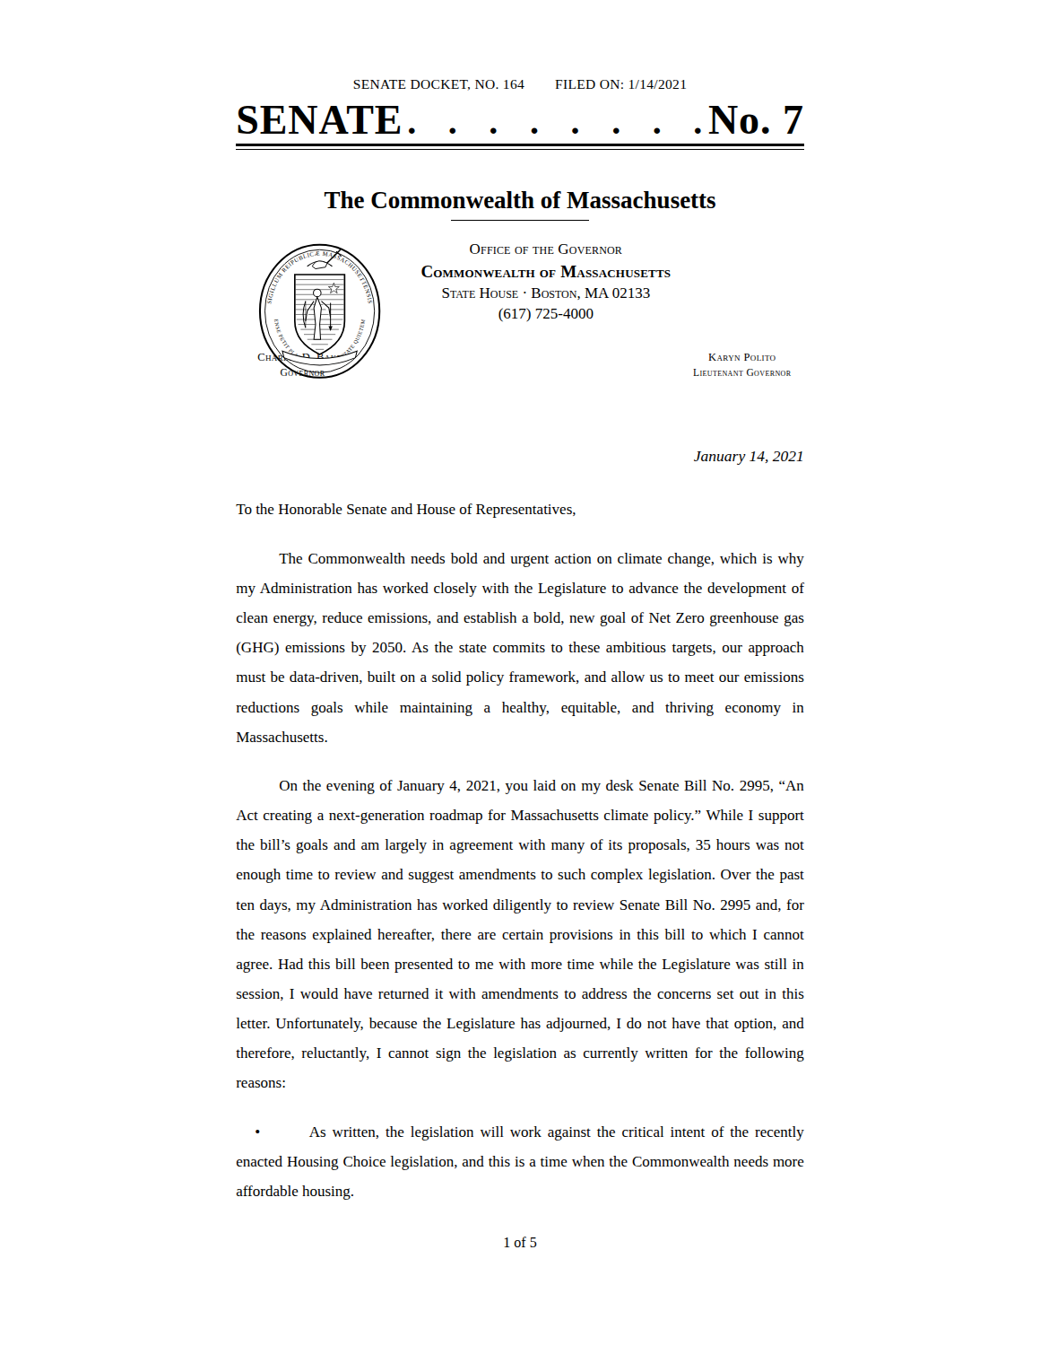SENATE DOCKET, NO. 164 FILED ON: 1/14/2021
SENATE . . . . . . . . . . . . . . No. 7
The Commonwealth of Massachusetts
SIGILLUM REIPUBLICÆ MASSACHUSETTENSIS ENSE PETIT PLACIDAM SUB LIBERTATE QUIETEM
Office of the Governor
Commonwealth of Massachusetts
State House · Boston, MA 02133
(617) 725-4000
Charles D. Baker Governor
Karyn Polito Lieutenant Governor
January 14, 2021
To the Honorable Senate and House of Representatives,
The Commonwealth needs bold and urgent action on climate change, which is why my Administration has worked closely with the Legislature to advance the development of clean energy, reduce emissions, and establish a bold, new goal of Net Zero greenhouse gas (GHG) emissions by 2050. As the state commits to these ambitious targets, our approach must be data-driven, built on a solid policy framework, and allow us to meet our emissions reductions goals while maintaining a healthy, equitable, and thriving economy in Massachusetts.
On the evening of January 4, 2021, you laid on my desk Senate Bill No. 2995, “An Act creating a next-generation roadmap for Massachusetts climate policy.” While I support the bill’s goals and am largely in agreement with many of its proposals, 35 hours was not enough time to review and suggest amendments to such complex legislation. Over the past ten days, my Administration has worked diligently to review Senate Bill No. 2995 and, for the reasons explained hereafter, there are certain provisions in this bill to which I cannot agree. Had this bill been presented to me with more time while the Legislature was still in session, I would have returned it with amendments to address the concerns set out in this letter. Unfortunately, because the Legislature has adjourned, I do not have that option, and therefore, reluctantly, I cannot sign the legislation as currently written for the following reasons:
• As written, the legislation will work against the critical intent of the recently enacted Housing Choice legislation, and this is a time when the Commonwealth needs more affordable housing.
1 of 5